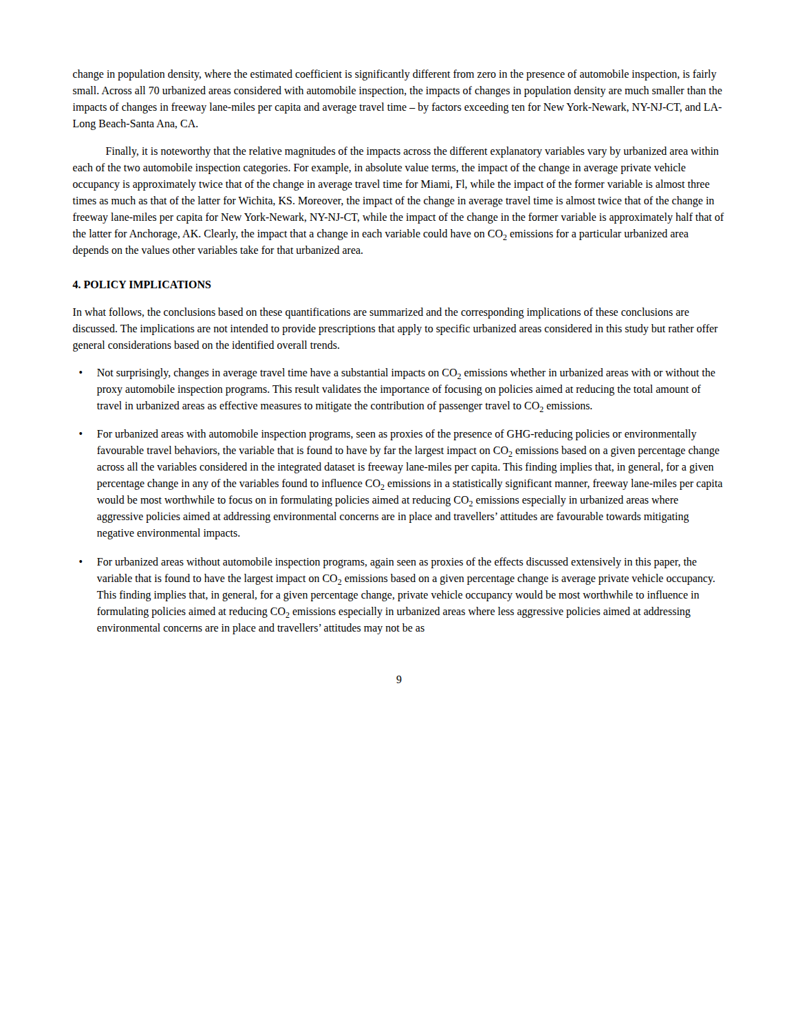change in population density, where the estimated coefficient is significantly different from zero in the presence of automobile inspection, is fairly small. Across all 70 urbanized areas considered with automobile inspection, the impacts of changes in population density are much smaller than the impacts of changes in freeway lane-miles per capita and average travel time – by factors exceeding ten for New York-Newark, NY-NJ-CT, and LA-Long Beach-Santa Ana, CA.
Finally, it is noteworthy that the relative magnitudes of the impacts across the different explanatory variables vary by urbanized area within each of the two automobile inspection categories. For example, in absolute value terms, the impact of the change in average private vehicle occupancy is approximately twice that of the change in average travel time for Miami, Fl, while the impact of the former variable is almost three times as much as that of the latter for Wichita, KS. Moreover, the impact of the change in average travel time is almost twice that of the change in freeway lane-miles per capita for New York-Newark, NY-NJ-CT, while the impact of the change in the former variable is approximately half that of the latter for Anchorage, AK. Clearly, the impact that a change in each variable could have on CO2 emissions for a particular urbanized area depends on the values other variables take for that urbanized area.
4. POLICY IMPLICATIONS
In what follows, the conclusions based on these quantifications are summarized and the corresponding implications of these conclusions are discussed. The implications are not intended to provide prescriptions that apply to specific urbanized areas considered in this study but rather offer general considerations based on the identified overall trends.
Not surprisingly, changes in average travel time have a substantial impacts on CO2 emissions whether in urbanized areas with or without the proxy automobile inspection programs. This result validates the importance of focusing on policies aimed at reducing the total amount of travel in urbanized areas as effective measures to mitigate the contribution of passenger travel to CO2 emissions.
For urbanized areas with automobile inspection programs, seen as proxies of the presence of GHG-reducing policies or environmentally favourable travel behaviors, the variable that is found to have by far the largest impact on CO2 emissions based on a given percentage change across all the variables considered in the integrated dataset is freeway lane-miles per capita. This finding implies that, in general, for a given percentage change in any of the variables found to influence CO2 emissions in a statistically significant manner, freeway lane-miles per capita would be most worthwhile to focus on in formulating policies aimed at reducing CO2 emissions especially in urbanized areas where aggressive policies aimed at addressing environmental concerns are in place and travellers’ attitudes are favourable towards mitigating negative environmental impacts.
For urbanized areas without automobile inspection programs, again seen as proxies of the effects discussed extensively in this paper, the variable that is found to have the largest impact on CO2 emissions based on a given percentage change is average private vehicle occupancy. This finding implies that, in general, for a given percentage change, private vehicle occupancy would be most worthwhile to influence in formulating policies aimed at reducing CO2 emissions especially in urbanized areas where less aggressive policies aimed at addressing environmental concerns are in place and travellers’ attitudes may not be as
9